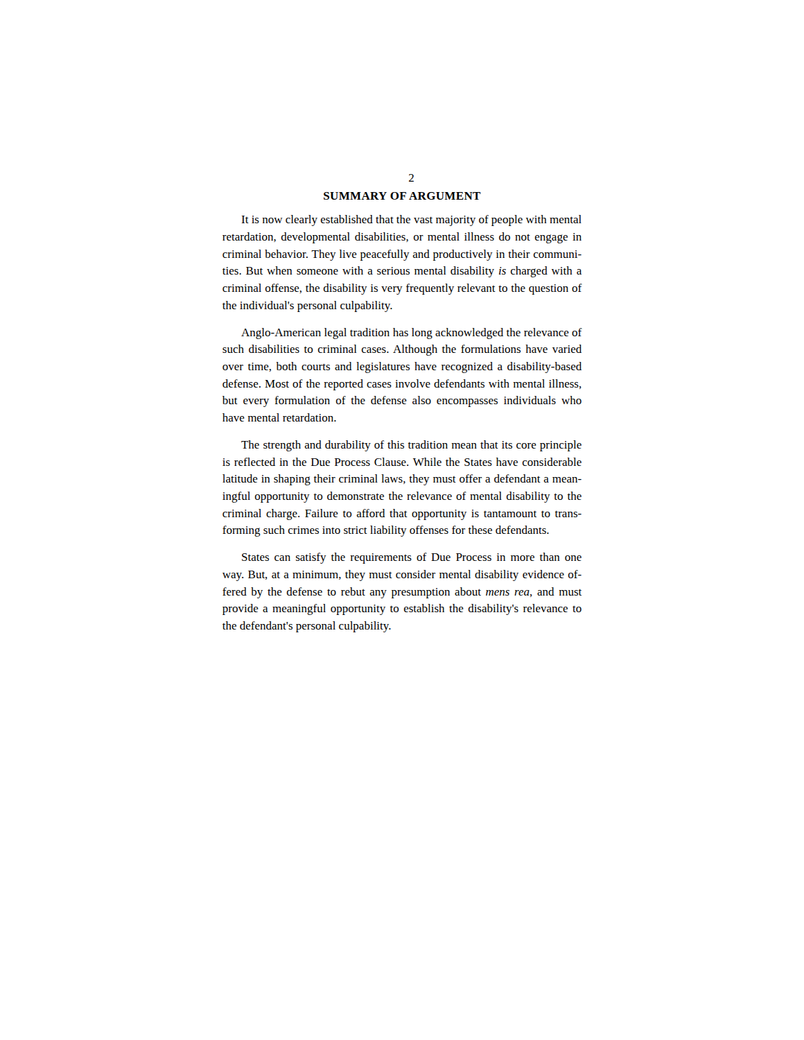2
SUMMARY OF ARGUMENT
It is now clearly established that the vast majority of people with mental retardation, developmental disabilities, or mental illness do not engage in criminal behavior. They live peacefully and productively in their communities. But when someone with a serious mental disability is charged with a criminal offense, the disability is very frequently relevant to the question of the individual's personal culpability.
Anglo-American legal tradition has long acknowledged the relevance of such disabilities to criminal cases. Although the formulations have varied over time, both courts and legislatures have recognized a disability-based defense. Most of the reported cases involve defendants with mental illness, but every formulation of the defense also encompasses individuals who have mental retardation.
The strength and durability of this tradition mean that its core principle is reflected in the Due Process Clause. While the States have considerable latitude in shaping their criminal laws, they must offer a defendant a meaningful opportunity to demonstrate the relevance of mental disability to the criminal charge. Failure to afford that opportunity is tantamount to transforming such crimes into strict liability offenses for these defendants.
States can satisfy the requirements of Due Process in more than one way. But, at a minimum, they must consider mental disability evidence offered by the defense to rebut any presumption about mens rea, and must provide a meaningful opportunity to establish the disability's relevance to the defendant's personal culpability.